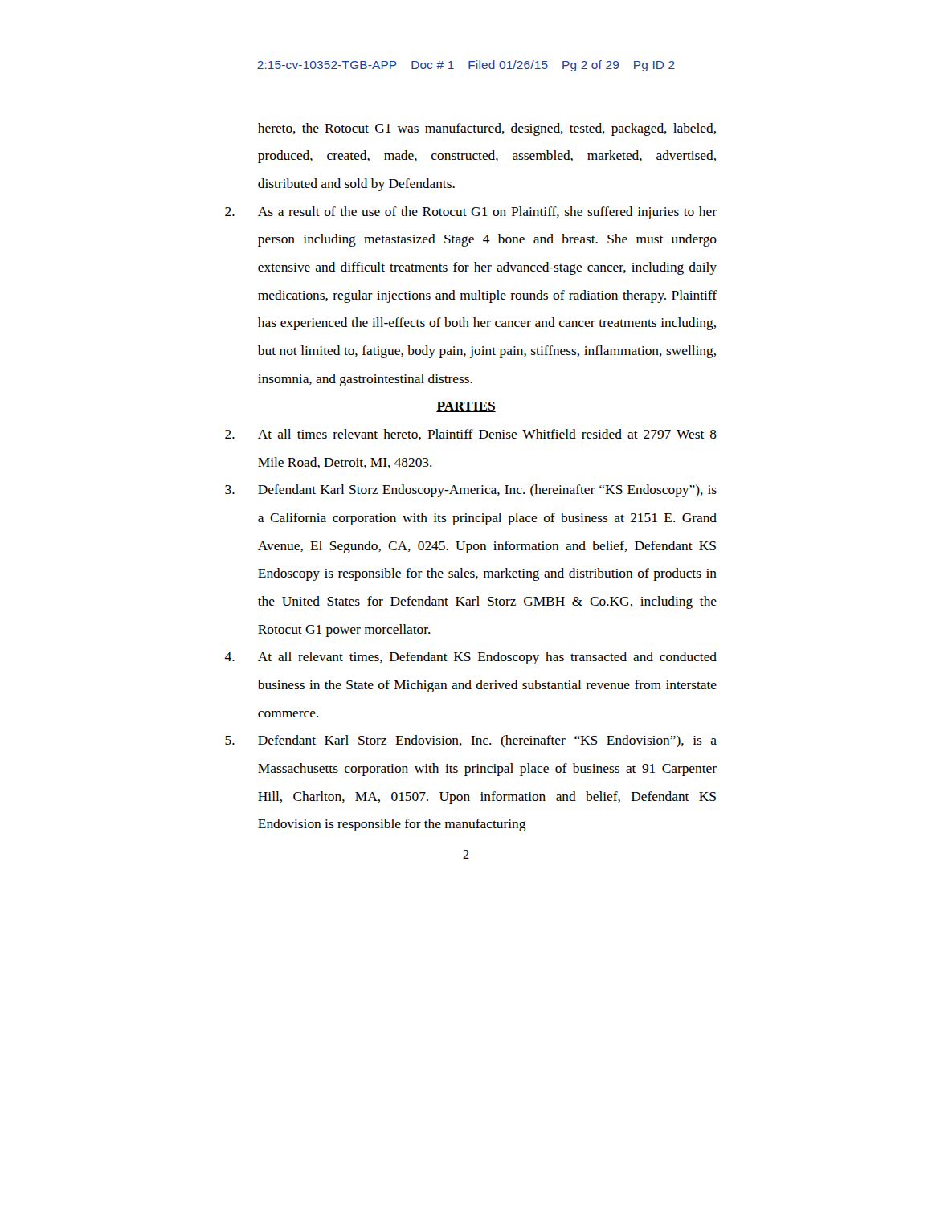2:15-cv-10352-TGB-APP Doc # 1 Filed 01/26/15 Pg 2 of 29 Pg ID 2
hereto, the Rotocut G1 was manufactured, designed, tested, packaged, labeled, produced, created, made, constructed, assembled, marketed, advertised, distributed and sold by Defendants.
As a result of the use of the Rotocut G1 on Plaintiff, she suffered injuries to her person including metastasized Stage 4 bone and breast. She must undergo extensive and difficult treatments for her advanced-stage cancer, including daily medications, regular injections and multiple rounds of radiation therapy. Plaintiff has experienced the ill-effects of both her cancer and cancer treatments including, but not limited to, fatigue, body pain, joint pain, stiffness, inflammation, swelling, insomnia, and gastrointestinal distress.
PARTIES
At all times relevant hereto, Plaintiff Denise Whitfield resided at 2797 West 8 Mile Road, Detroit, MI, 48203.
Defendant Karl Storz Endoscopy-America, Inc. (hereinafter “KS Endoscopy”), is a California corporation with its principal place of business at 2151 E. Grand Avenue, El Segundo, CA, 0245. Upon information and belief, Defendant KS Endoscopy is responsible for the sales, marketing and distribution of products in the United States for Defendant Karl Storz GMBH & Co.KG, including the Rotocut G1 power morcellator.
At all relevant times, Defendant KS Endoscopy has transacted and conducted business in the State of Michigan and derived substantial revenue from interstate commerce.
Defendant Karl Storz Endovision, Inc. (hereinafter “KS Endovision”), is a Massachusetts corporation with its principal place of business at 91 Carpenter Hill, Charlton, MA, 01507. Upon information and belief, Defendant KS Endovision is responsible for the manufacturing
2